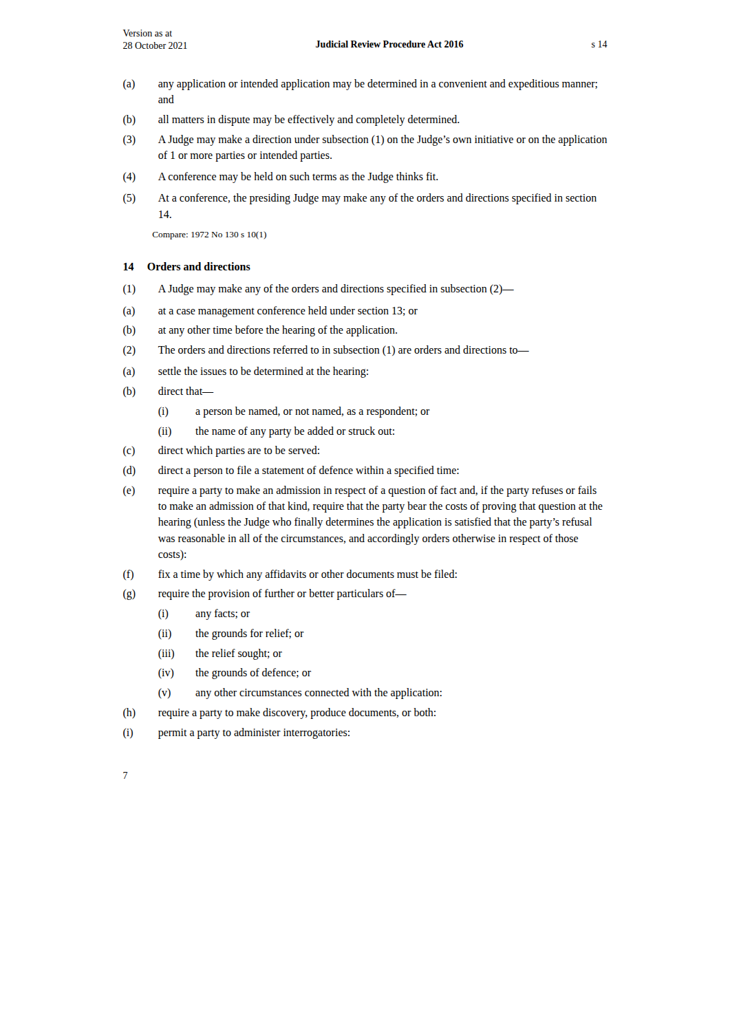Version as at
28 October 2021
Judicial Review Procedure Act 2016
s 14
(a) any application or intended application may be determined in a convenient and expeditious manner; and
(b) all matters in dispute may be effectively and completely determined.
(3) A Judge may make a direction under subsection (1) on the Judge’s own initiative or on the application of 1 or more parties or intended parties.
(4) A conference may be held on such terms as the Judge thinks fit.
(5) At a conference, the presiding Judge may make any of the orders and directions specified in section 14.
Compare: 1972 No 130 s 10(1)
14 Orders and directions
(1) A Judge may make any of the orders and directions specified in subsection (2)—
(a) at a case management conference held under section 13; or
(b) at any other time before the hearing of the application.
(2) The orders and directions referred to in subsection (1) are orders and directions to—
(a) settle the issues to be determined at the hearing:
(b) direct that—
(i) a person be named, or not named, as a respondent; or
(ii) the name of any party be added or struck out:
(c) direct which parties are to be served:
(d) direct a person to file a statement of defence within a specified time:
(e) require a party to make an admission in respect of a question of fact and, if the party refuses or fails to make an admission of that kind, require that the party bear the costs of proving that question at the hearing (unless the Judge who finally determines the application is satisfied that the party’s refusal was reasonable in all of the circumstances, and accordingly orders otherwise in respect of those costs):
(f) fix a time by which any affidavits or other documents must be filed:
(g) require the provision of further or better particulars of—
(i) any facts; or
(ii) the grounds for relief; or
(iii) the relief sought; or
(iv) the grounds of defence; or
(v) any other circumstances connected with the application:
(h) require a party to make discovery, produce documents, or both:
(i) permit a party to administer interrogatories:
7